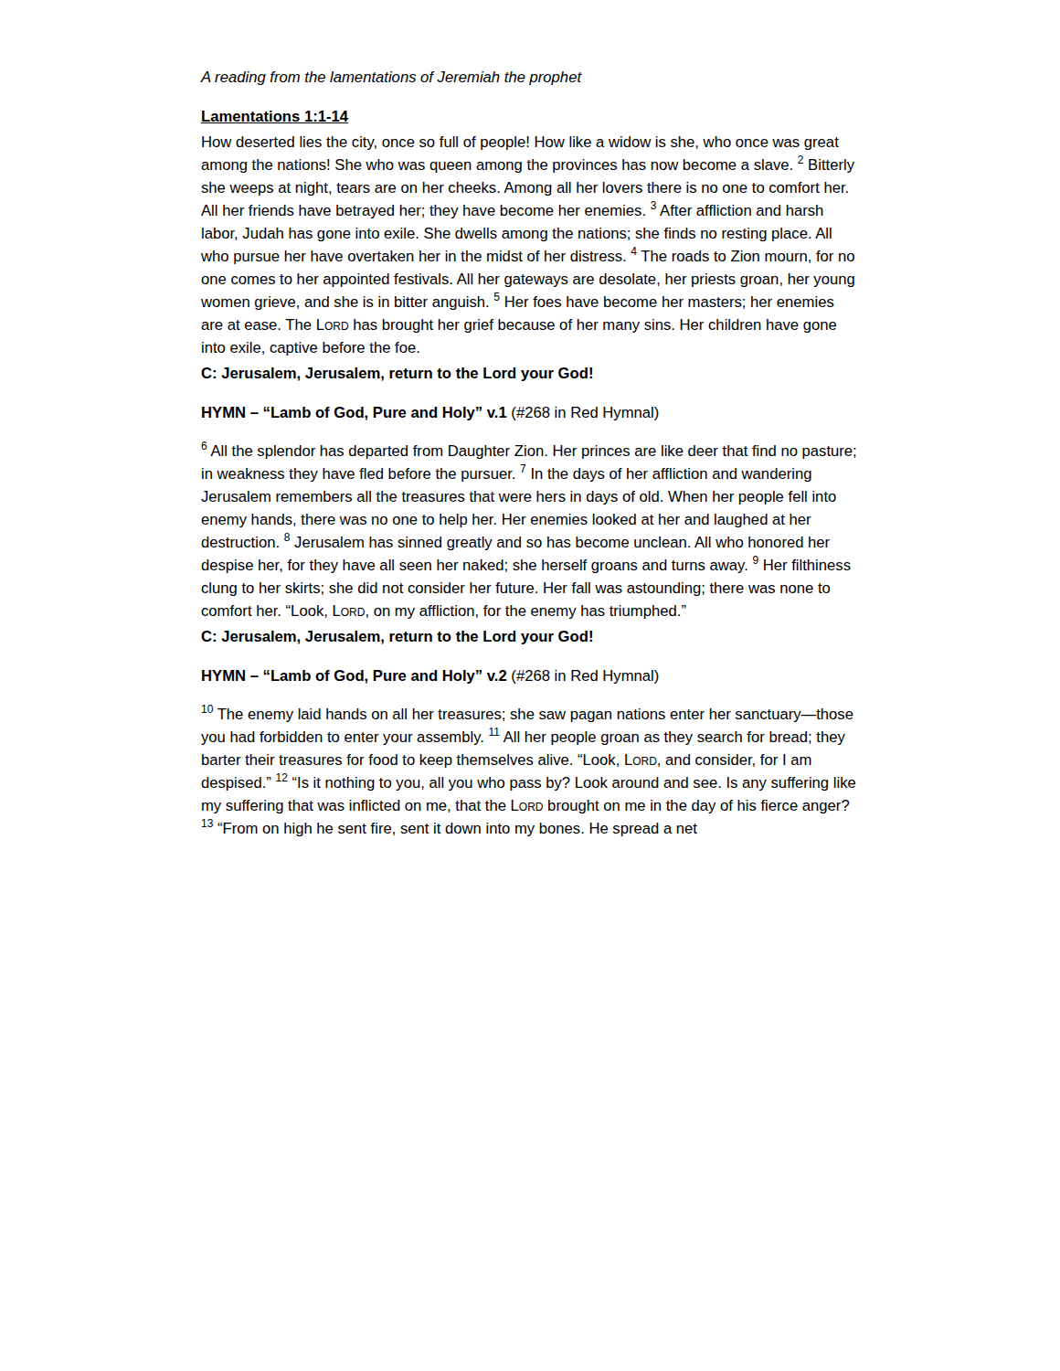A reading from the lamentations of Jeremiah the prophet
Lamentations 1:1-14
How deserted lies the city, once so full of people! How like a widow is she, who once was great among the nations! She who was queen among the provinces has now become a slave. 2 Bitterly she weeps at night, tears are on her cheeks. Among all her lovers there is no one to comfort her. All her friends have betrayed her; they have become her enemies. 3 After affliction and harsh labor, Judah has gone into exile. She dwells among the nations; she finds no resting place. All who pursue her have overtaken her in the midst of her distress. 4 The roads to Zion mourn, for no one comes to her appointed festivals. All her gateways are desolate, her priests groan, her young women grieve, and she is in bitter anguish. 5 Her foes have become her masters; her enemies are at ease. The Lord has brought her grief because of her many sins. Her children have gone into exile, captive before the foe.
C: Jerusalem, Jerusalem, return to the Lord your God!
HYMN – “Lamb of God, Pure and Holy” v.1 (#268 in Red Hymnal)
6 All the splendor has departed from Daughter Zion. Her princes are like deer that find no pasture; in weakness they have fled before the pursuer. 7 In the days of her affliction and wandering Jerusalem remembers all the treasures that were hers in days of old. When her people fell into enemy hands, there was no one to help her. Her enemies looked at her and laughed at her destruction. 8 Jerusalem has sinned greatly and so has become unclean. All who honored her despise her, for they have all seen her naked; she herself groans and turns away. 9 Her filthiness clung to her skirts; she did not consider her future. Her fall was astounding; there was none to comfort her. “Look, Lord, on my affliction, for the enemy has triumphed.”
C: Jerusalem, Jerusalem, return to the Lord your God!
HYMN – “Lamb of God, Pure and Holy” v.2 (#268 in Red Hymnal)
10 The enemy laid hands on all her treasures; she saw pagan nations enter her sanctuary—those you had forbidden to enter your assembly. 11 All her people groan as they search for bread; they barter their treasures for food to keep themselves alive. “Look, Lord, and consider, for I am despised.” 12 “Is it nothing to you, all you who pass by? Look around and see. Is any suffering like my suffering that was inflicted on me, that the Lord brought on me in the day of his fierce anger? 13 “From on high he sent fire, sent it down into my bones. He spread a net